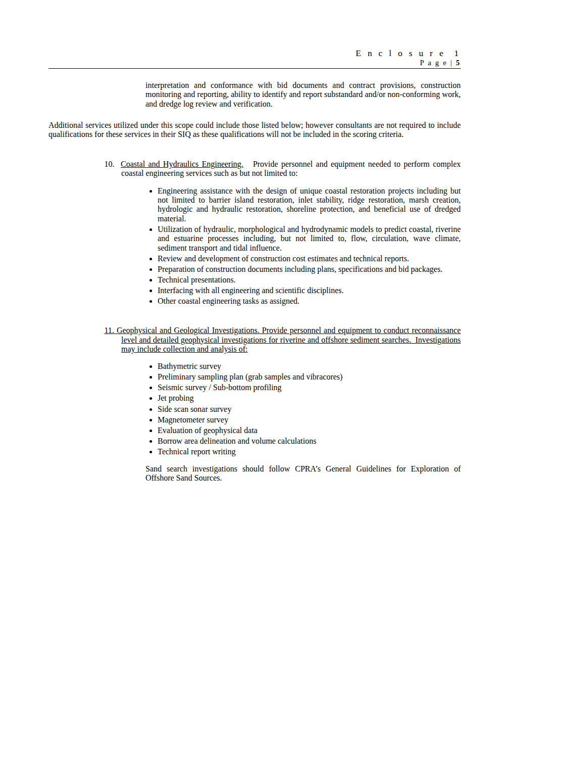E n c l o s u r e 1
P a g e | 5
interpretation and conformance with bid documents and contract provisions, construction monitoring and reporting, ability to identify and report substandard and/or non-conforming work, and dredge log review and verification.
Additional services utilized under this scope could include those listed below; however consultants are not required to include qualifications for these services in their SIQ as these qualifications will not be included in the scoring criteria.
10. Coastal and Hydraulics Engineering. Provide personnel and equipment needed to perform complex coastal engineering services such as but not limited to:
Engineering assistance with the design of unique coastal restoration projects including but not limited to barrier island restoration, inlet stability, ridge restoration, marsh creation, hydrologic and hydraulic restoration, shoreline protection, and beneficial use of dredged material.
Utilization of hydraulic, morphological and hydrodynamic models to predict coastal, riverine and estuarine processes including, but not limited to, flow, circulation, wave climate, sediment transport and tidal influence.
Review and development of construction cost estimates and technical reports.
Preparation of construction documents including plans, specifications and bid packages.
Technical presentations.
Interfacing with all engineering and scientific disciplines.
Other coastal engineering tasks as assigned.
11. Geophysical and Geological Investigations. Provide personnel and equipment to conduct reconnaissance level and detailed geophysical investigations for riverine and offshore sediment searches. Investigations may include collection and analysis of:
Bathymetric survey
Preliminary sampling plan (grab samples and vibracores)
Seismic survey / Sub-bottom profiling
Jet probing
Side scan sonar survey
Magnetometer survey
Evaluation of geophysical data
Borrow area delineation and volume calculations
Technical report writing
Sand search investigations should follow CPRA’s General Guidelines for Exploration of Offshore Sand Sources.